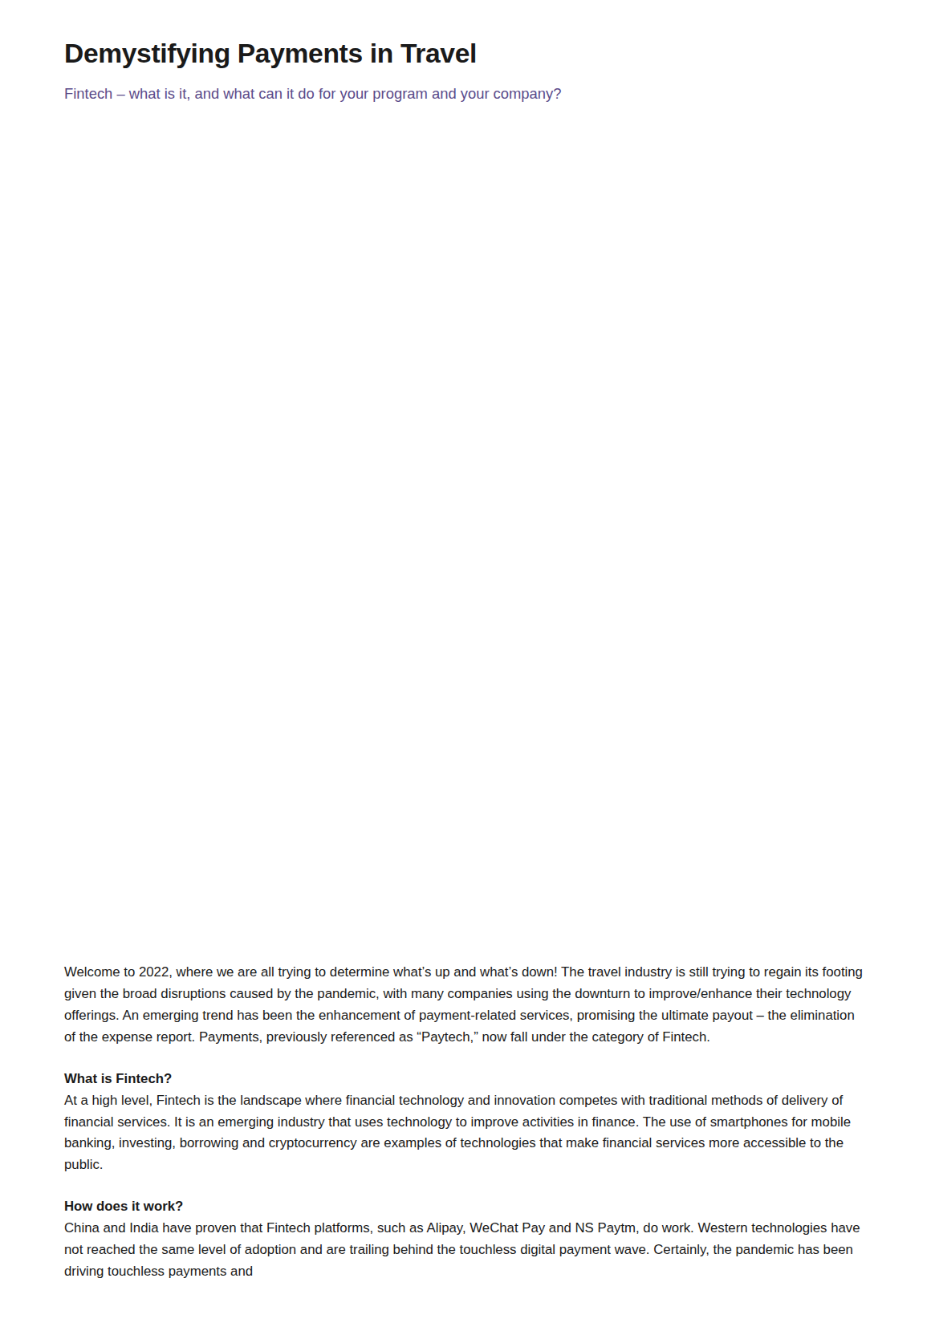Demystifying Payments in Travel
Fintech – what is it, and what can it do for your program and your company?
Welcome to 2022, where we are all trying to determine what’s up and what’s down! The travel industry is still trying to regain its footing given the broad disruptions caused by the pandemic, with many companies using the downturn to improve/enhance their technology offerings. An emerging trend has been the enhancement of payment-related services, promising the ultimate payout – the elimination of the expense report. Payments, previously referenced as “Paytech,” now fall under the category of Fintech.
What is Fintech?
At a high level, Fintech is the landscape where financial technology and innovation competes with traditional methods of delivery of financial services. It is an emerging industry that uses technology to improve activities in finance. The use of smartphones for mobile banking, investing, borrowing and cryptocurrency are examples of technologies that make financial services more accessible to the public.
How does it work?
China and India have proven that Fintech platforms, such as Alipay, WeChat Pay and NS Paytm, do work. Western technologies have not reached the same level of adoption and are trailing behind the touchless digital payment wave. Certainly, the pandemic has been driving touchless payments and